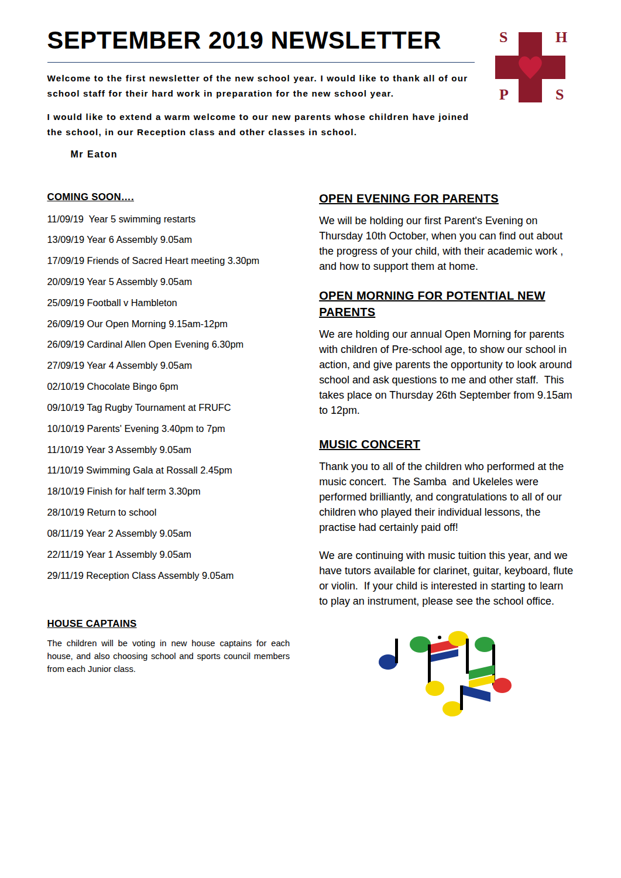SEPTEMBER 2019 NEWSLETTER
Welcome to the first newsletter of the new school year. I would like to thank all of our school staff for their hard work in preparation for the new school year.
I would like to extend a warm welcome to our new parents whose children have joined the school, in our Reception class and other classes in school.
Mr Eaton
S H P S
COMING SOON….
11/09/19 Year 5 swimming restarts
13/09/19 Year 6 Assembly 9.05am
17/09/19 Friends of Sacred Heart meeting 3.30pm
20/09/19 Year 5 Assembly 9.05am
25/09/19 Football v Hambleton
26/09/19 Our Open Morning 9.15am-12pm
26/09/19 Cardinal Allen Open Evening 6.30pm
27/09/19 Year 4 Assembly 9.05am
02/10/19 Chocolate Bingo 6pm
09/10/19 Tag Rugby Tournament at FRUFC
10/10/19 Parents' Evening 3.40pm to 7pm
11/10/19 Year 3 Assembly 9.05am
11/10/19 Swimming Gala at Rossall 2.45pm
18/10/19 Finish for half term 3.30pm
28/10/19 Return to school
08/11/19 Year 2 Assembly 9.05am
22/11/19 Year 1 Assembly 9.05am
29/11/19 Reception Class Assembly 9.05am
HOUSE CAPTAINS
The children will be voting in new house captains for each house, and also choosing school and sports council members from each Junior class.
OPEN EVENING FOR PARENTS
We will be holding our first Parent's Evening on Thursday 10th October, when you can find out about the progress of your child, with their academic work , and how to support them at home.
OPEN MORNING FOR POTENTIAL NEW PARENTS
We are holding our annual Open Morning for parents with children of Pre-school age, to show our school in action, and give parents the opportunity to look around school and ask questions to me and other staff. This takes place on Thursday 26th September from 9.15am to 12pm.
MUSIC CONCERT
Thank you to all of the children who performed at the music concert. The Samba and Ukeleles were performed brilliantly, and congratulations to all of our children who played their individual lessons, the practise had certainly paid off!
We are continuing with music tuition this year, and we have tutors available for clarinet, guitar, keyboard, flute or violin. If your child is interested in starting to learn to play an instrument, please see the school office.